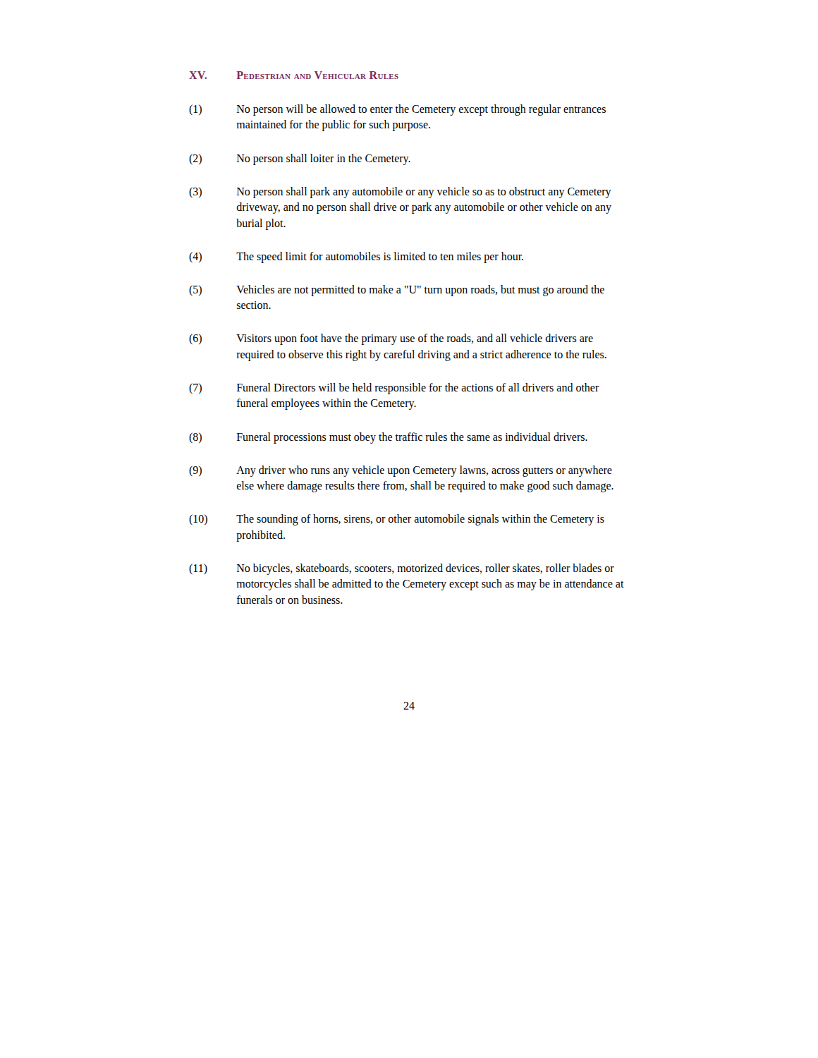XV. Pedestrian and Vehicular Rules
(1) No person will be allowed to enter the Cemetery except through regular entrances maintained for the public for such purpose.
(2) No person shall loiter in the Cemetery.
(3) No person shall park any automobile or any vehicle so as to obstruct any Cemetery driveway, and no person shall drive or park any automobile or other vehicle on any burial plot.
(4) The speed limit for automobiles is limited to ten miles per hour.
(5) Vehicles are not permitted to make a "U" turn upon roads, but must go around the section.
(6) Visitors upon foot have the primary use of the roads, and all vehicle drivers are required to observe this right by careful driving and a strict adherence to the rules.
(7) Funeral Directors will be held responsible for the actions of all drivers and other funeral employees within the Cemetery.
(8) Funeral processions must obey the traffic rules the same as individual drivers.
(9) Any driver who runs any vehicle upon Cemetery lawns, across gutters or anywhere else where damage results there from, shall be required to make good such damage.
(10) The sounding of horns, sirens, or other automobile signals within the Cemetery is prohibited.
(11) No bicycles, skateboards, scooters, motorized devices, roller skates, roller blades or motorcycles shall be admitted to the Cemetery except such as may be in attendance at funerals or on business.
24